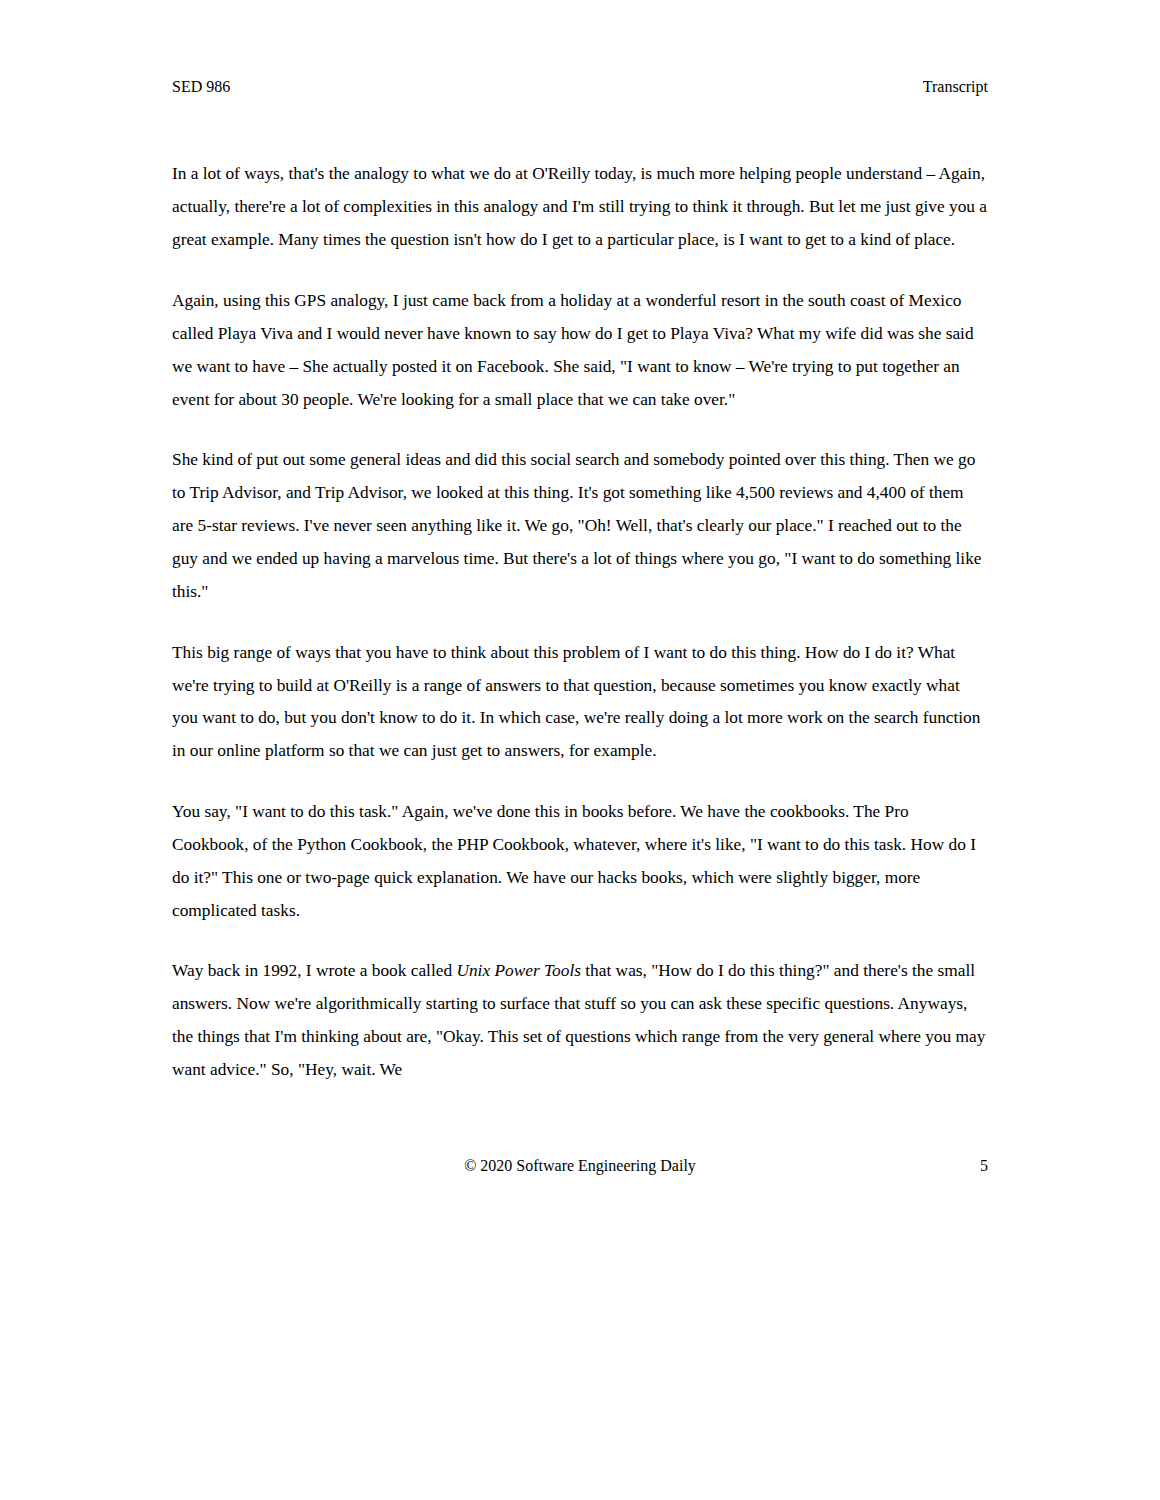SED 986 Transcript
In a lot of ways, that's the analogy to what we do at O'Reilly today, is much more helping people understand – Again, actually, there're a lot of complexities in this analogy and I'm still trying to think it through. But let me just give you a great example. Many times the question isn't how do I get to a particular place, is I want to get to a kind of place.
Again, using this GPS analogy, I just came back from a holiday at a wonderful resort in the south coast of Mexico called Playa Viva and I would never have known to say how do I get to Playa Viva? What my wife did was she said we want to have – She actually posted it on Facebook. She said, "I want to know – We're trying to put together an event for about 30 people. We're looking for a small place that we can take over."
She kind of put out some general ideas and did this social search and somebody pointed over this thing. Then we go to Trip Advisor, and Trip Advisor, we looked at this thing. It's got something like 4,500 reviews and 4,400 of them are 5-star reviews. I've never seen anything like it. We go, "Oh! Well, that's clearly our place." I reached out to the guy and we ended up having a marvelous time. But there's a lot of things where you go, "I want to do something like this."
This big range of ways that you have to think about this problem of I want to do this thing. How do I do it? What we're trying to build at O'Reilly is a range of answers to that question, because sometimes you know exactly what you want to do, but you don't know to do it. In which case, we're really doing a lot more work on the search function in our online platform so that we can just get to answers, for example.
You say, "I want to do this task." Again, we've done this in books before. We have the cookbooks. The Pro Cookbook, of the Python Cookbook, the PHP Cookbook, whatever, where it's like, "I want to do this task. How do I do it?" This one or two-page quick explanation. We have our hacks books, which were slightly bigger, more complicated tasks.
Way back in 1992, I wrote a book called Unix Power Tools that was, "How do I do this thing?" and there's the small answers. Now we're algorithmically starting to surface that stuff so you can ask these specific questions. Anyways, the things that I'm thinking about are, "Okay. This set of questions which range from the very general where you may want advice." So, "Hey, wait. We
© 2020 Software Engineering Daily 5